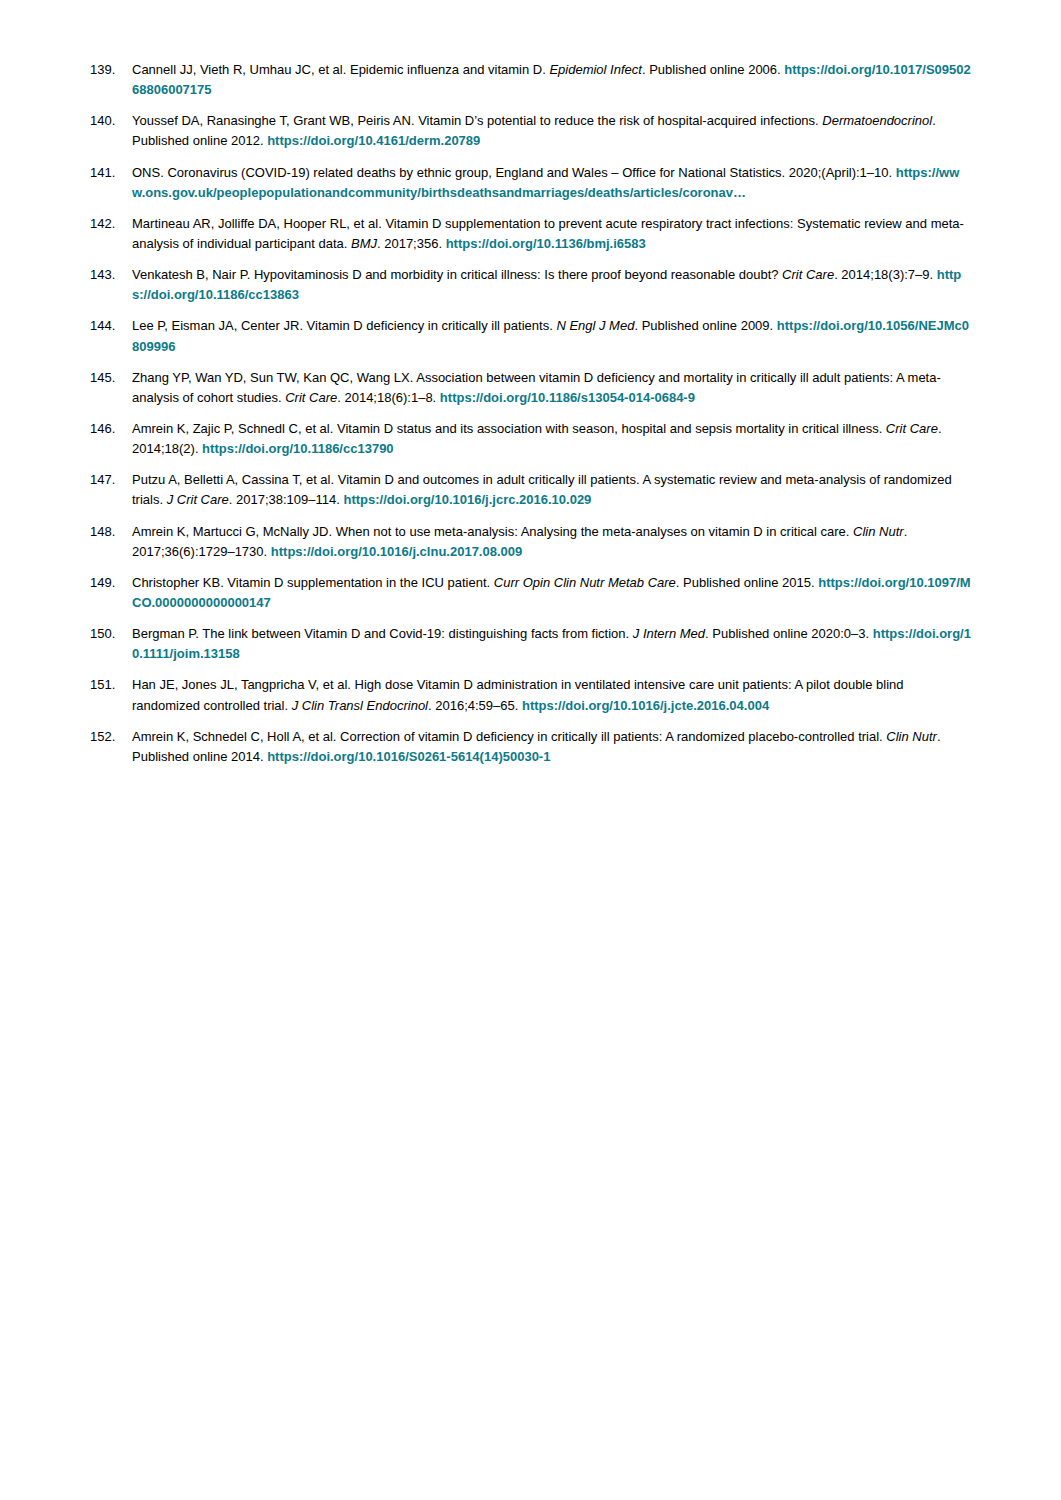139. Cannell JJ, Vieth R, Umhau JC, et al. Epidemic influenza and vitamin D. Epidemiol Infect. Published online 2006. https://doi.org/10.1017/S0950268806007175
140. Youssef DA, Ranasinghe T, Grant WB, Peiris AN. Vitamin D’s potential to reduce the risk of hospital-acquired infections. Dermatoendocrinol. Published online 2012. https://doi.org/10.4161/derm.20789
141. ONS. Coronavirus (COVID-19) related deaths by ethnic group, England and Wales – Office for National Statistics. 2020;(April):1–10. https://www.ons.gov.uk/peoplepopulationandcommunity/birthsdeathsandmarriages/deaths/articles/coronav…
142. Martineau AR, Jolliffe DA, Hooper RL, et al. Vitamin D supplementation to prevent acute respiratory tract infections: Systematic review and meta-analysis of individual participant data. BMJ. 2017;356. https://doi.org/10.1136/bmj.i6583
143. Venkatesh B, Nair P. Hypovitaminosis D and morbidity in critical illness: Is there proof beyond reasonable doubt? Crit Care. 2014;18(3):7–9. https://doi.org/10.1186/cc13863
144. Lee P, Eisman JA, Center JR. Vitamin D deficiency in critically ill patients. N Engl J Med. Published online 2009. https://doi.org/10.1056/NEJMc0809996
145. Zhang YP, Wan YD, Sun TW, Kan QC, Wang LX. Association between vitamin D deficiency and mortality in critically ill adult patients: A meta-analysis of cohort studies. Crit Care. 2014;18(6):1–8. https://doi.org/10.1186/s13054-014-0684-9
146. Amrein K, Zajic P, Schnedl C, et al. Vitamin D status and its association with season, hospital and sepsis mortality in critical illness. Crit Care. 2014;18(2). https://doi.org/10.1186/cc13790
147. Putzu A, Belletti A, Cassina T, et al. Vitamin D and outcomes in adult critically ill patients. A systematic review and meta-analysis of randomized trials. J Crit Care. 2017;38:109–114. https://doi.org/10.1016/j.jcrc.2016.10.029
148. Amrein K, Martucci G, McNally JD. When not to use meta-analysis: Analysing the meta-analyses on vitamin D in critical care. Clin Nutr. 2017;36(6):1729–1730. https://doi.org/10.1016/j.clnu.2017.08.009
149. Christopher KB. Vitamin D supplementation in the ICU patient. Curr Opin Clin Nutr Metab Care. Published online 2015. https://doi.org/10.1097/MCO.0000000000000147
150. Bergman P. The link between Vitamin D and Covid-19: distinguishing facts from fiction. J Intern Med. Published online 2020:0–3. https://doi.org/10.1111/joim.13158
151. Han JE, Jones JL, Tangpricha V, et al. High dose Vitamin D administration in ventilated intensive care unit patients: A pilot double blind randomized controlled trial. J Clin Transl Endocrinol. 2016;4:59–65. https://doi.org/10.1016/j.jcte.2016.04.004
152. Amrein K, Schnedel C, Holl A, et al. Correction of vitamin D deficiency in critically ill patients: A randomized placebo-controlled trial. Clin Nutr. Published online 2014. https://doi.org/10.1016/S0261-5614(14)50030-1